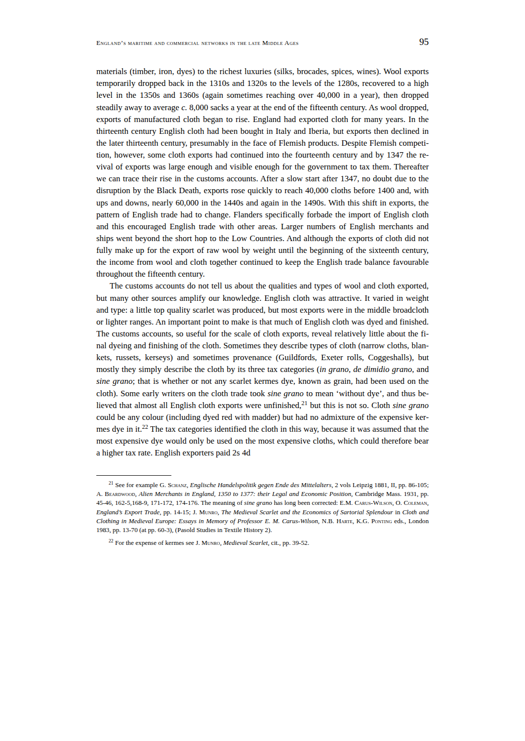England’s maritime and commercial networks in the late Middle Ages 95
materials (timber, iron, dyes) to the richest luxuries (silks, brocades, spices, wines). Wool exports temporarily dropped back in the 1310s and 1320s to the levels of the 1280s, recovered to a high level in the 1350s and 1360s (again sometimes reaching over 40,000 in a year), then dropped steadily away to average c. 8,000 sacks a year at the end of the fifteenth century. As wool dropped, exports of manufactured cloth began to rise. England had exported cloth for many years. In the thirteenth century English cloth had been bought in Italy and Iberia, but exports then declined in the later thirteenth century, presumably in the face of Flemish products. Despite Flemish competition, however, some cloth exports had continued into the fourteenth century and by 1347 the revival of exports was large enough and visible enough for the government to tax them. Thereafter we can trace their rise in the customs accounts. After a slow start after 1347, no doubt due to the disruption by the Black Death, exports rose quickly to reach 40,000 cloths before 1400 and, with ups and downs, nearly 60,000 in the 1440s and again in the 1490s. With this shift in exports, the pattern of English trade had to change. Flanders specifically forbade the import of English cloth and this encouraged English trade with other areas. Larger numbers of English merchants and ships went beyond the short hop to the Low Countries. And although the exports of cloth did not fully make up for the export of raw wool by weight until the beginning of the sixteenth century, the income from wool and cloth together continued to keep the English trade balance favourable throughout the fifteenth century.
The customs accounts do not tell us about the qualities and types of wool and cloth exported, but many other sources amplify our knowledge. English cloth was attractive. It varied in weight and type: a little top quality scarlet was produced, but most exports were in the middle broadcloth or lighter ranges. An important point to make is that much of English cloth was dyed and finished. The customs accounts, so useful for the scale of cloth exports, reveal relatively little about the final dyeing and finishing of the cloth. Sometimes they describe types of cloth (narrow cloths, blankets, russets, kerseys) and sometimes provenance (Guildfords, Exeter rolls, Coggeshalls), but mostly they simply describe the cloth by its three tax categories (in grano, de dimidio grano, and sine grano; that is whether or not any scarlet kermes dye, known as grain, had been used on the cloth). Some early writers on the cloth trade took sine grano to mean ‘without dye’, and thus believed that almost all English cloth exports were unfinished,21 but this is not so. Cloth sine grano could be any colour (including dyed red with madder) but had no admixture of the expensive kermes dye in it.22 The tax categories identified the cloth in this way, because it was assumed that the most expensive dye would only be used on the most expensive cloths, which could therefore bear a higher tax rate. English exporters paid 2s 4d
21 See for example G. Schanz, Englische Handelspolitik gegen Ende des Mittelalters, 2 vols Leipzig 1881, II, pp. 86-105; A. Beardwood, Alien Merchants in England, 1350 to 1377: their Legal and Economic Position, Cambridge Mass. 1931, pp. 45-46, 162-5,168-9, 171-172, 174-176. The meaning of sine grano has long been corrected: E.M. Carus-Wilson, O. Coleman, England’s Export Trade, pp. 14-15; J. Munro, The Medieval Scarlet and the Economics of Sartorial Splendour in Cloth and Clothing in Medieval Europe: Essays in Memory of Professor E. M. Carus-Wilson, N.B. Harte, K.G. Ponting eds., London 1983, pp. 13-70 (at pp. 60-3), (Pasold Studies in Textile History 2).
22 For the expense of kermes see J. Munro, Medieval Scarlet, cit., pp. 39-52.